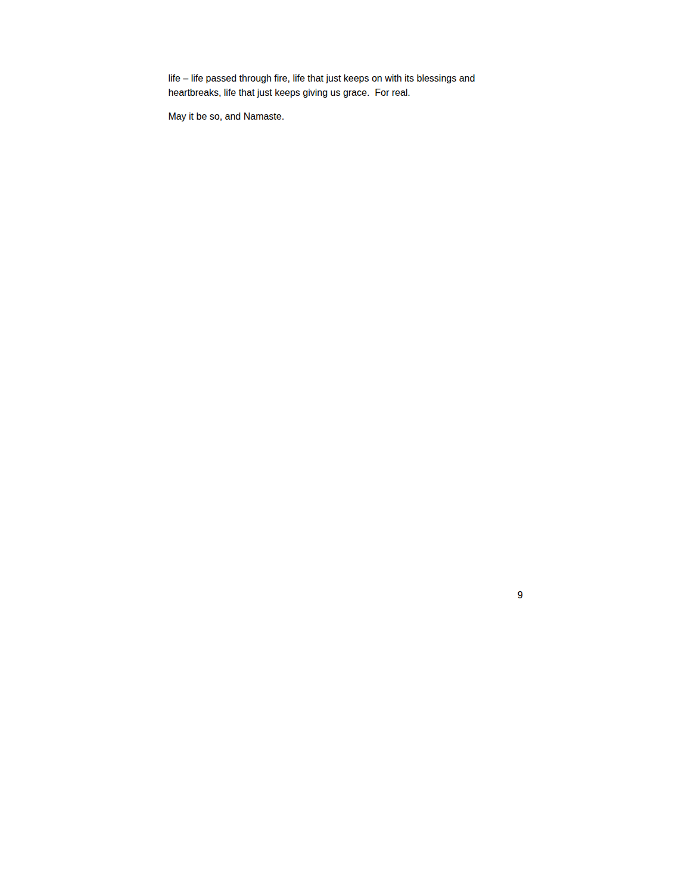life – life passed through fire, life that just keeps on with its blessings and heartbreaks, life that just keeps giving us grace. For real.
May it be so, and Namaste.
9